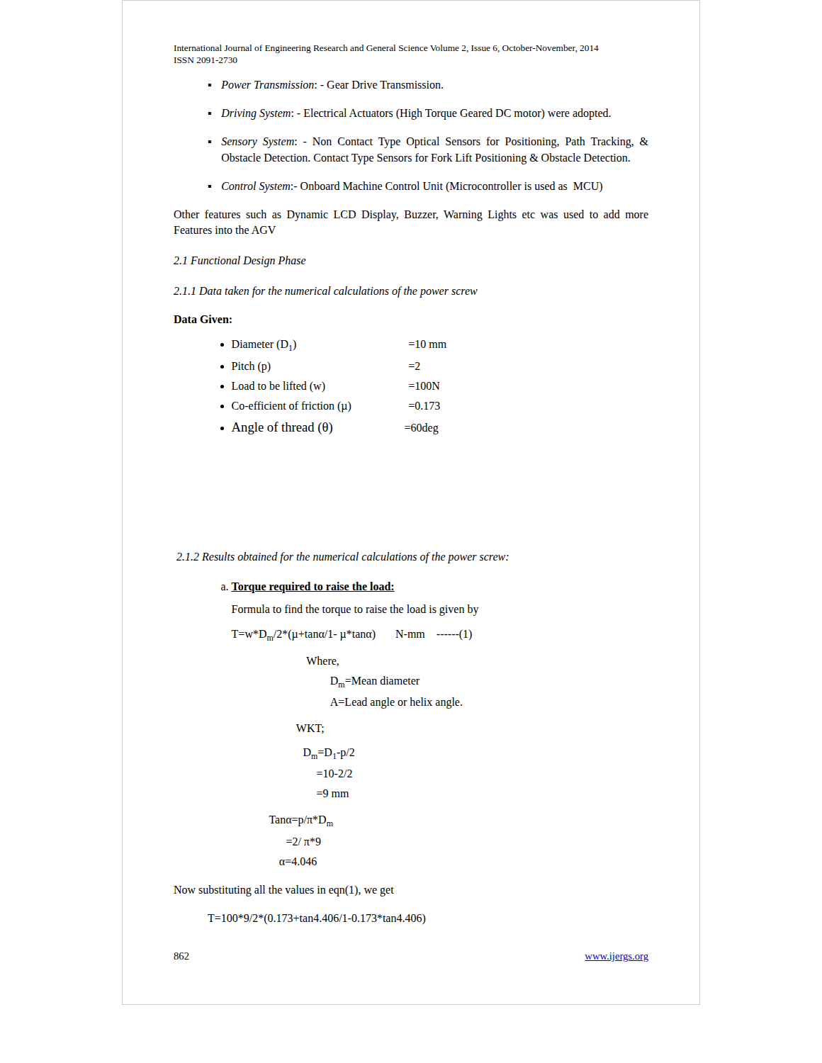International Journal of Engineering Research and General Science Volume 2, Issue 6, October-November, 2014
ISSN 2091-2730
Power Transmission: - Gear Drive Transmission.
Driving System: - Electrical Actuators (High Torque Geared DC motor) were adopted.
Sensory System: - Non Contact Type Optical Sensors for Positioning, Path Tracking, & Obstacle Detection. Contact Type Sensors for Fork Lift Positioning & Obstacle Detection.
Control System:- Onboard Machine Control Unit (Microcontroller is used as MCU)
Other features such as Dynamic LCD Display, Buzzer, Warning Lights etc was used to add more Features into the AGV
2.1 Functional Design Phase
2.1.1 Data taken for the numerical calculations of the power screw
Data Given:
Diameter (D1)=10 mm
Pitch (p)=2
Load to be lifted (w)=100N
Co-efficient of friction (µ)=0.173
Angle of thread (θ)=60deg
2.1.2 Results obtained for the numerical calculations of the power screw:
Torque required to raise the load:
Formula to find the torque to raise the load is given by
T=w*Dm/2*(µ+tanα/1- µ*tanα) N-mm ------(1)
Where,
Dm=Mean diameter
A=Lead angle or helix angle.
WKT;
Dm=D1-p/2
=10-2/2
=9 mm
Tanα=p/π*Dm
=2/ π*9
α=4.046
Now substituting all the values in eqn(1), we get
T=100*9/2*(0.173+tan4.406/1-0.173*tan4.406)
862 www.ijergs.org